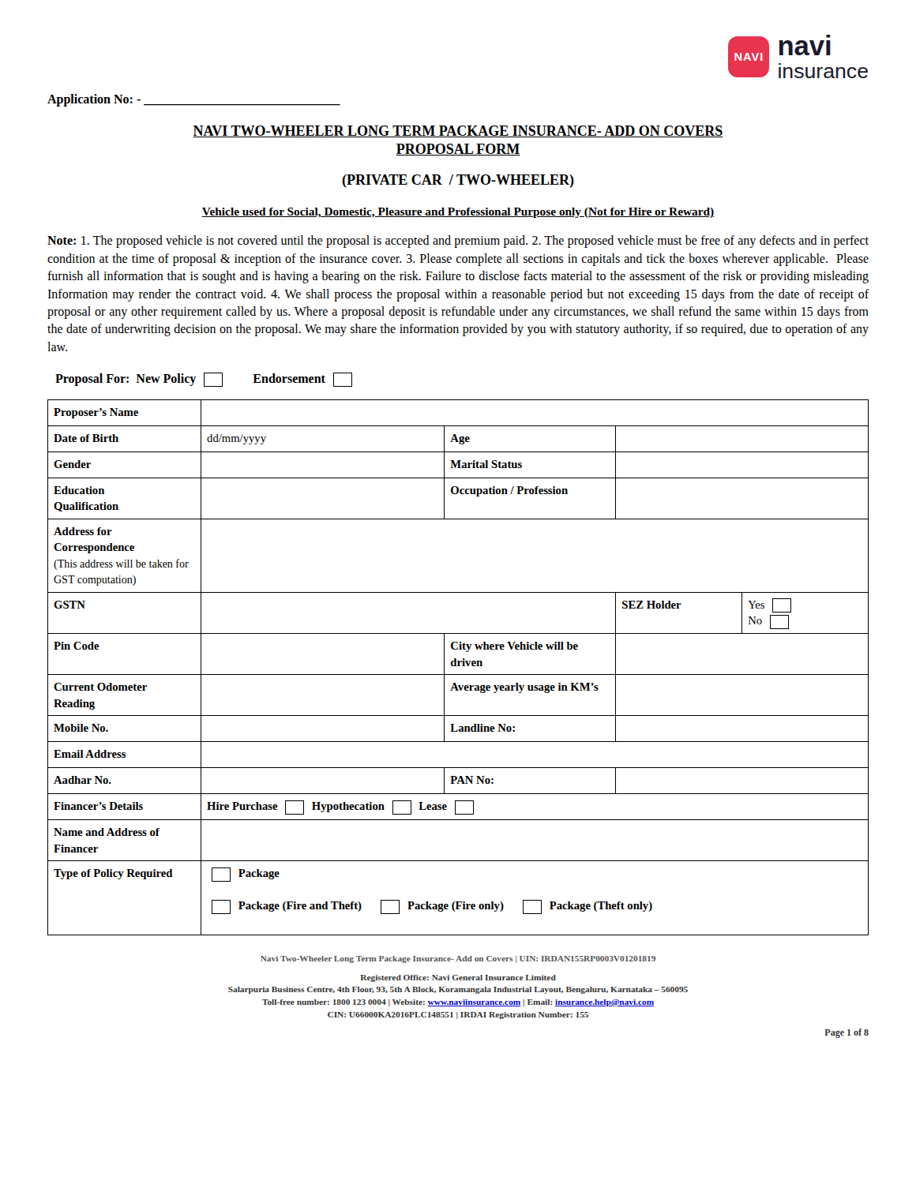NAVI navi insurance
Application No: - _______________________________
NAVI TWO-WHEELER LONG TERM PACKAGE INSURANCE- ADD ON COVERS
PROPOSAL FORM
(PRIVATE CAR / TWO-WHEELER)
Vehicle used for Social, Domestic, Pleasure and Professional Purpose only (Not for Hire or Reward)
Note: 1. The proposed vehicle is not covered until the proposal is accepted and premium paid. 2. The proposed vehicle must be free of any defects and in perfect condition at the time of proposal & inception of the insurance cover. 3. Please complete all sections in capitals and tick the boxes wherever applicable. Please furnish all information that is sought and is having a bearing on the risk. Failure to disclose facts material to the assessment of the risk or providing misleading Information may render the contract void. 4. We shall process the proposal within a reasonable period but not exceeding 15 days from the date of receipt of proposal or any other requirement called by us. Where a proposal deposit is refundable under any circumstances, we shall refund the same within 15 days from the date of underwriting decision on the proposal. We may share the information provided by you with statutory authority, if so required, due to operation of any law.
Proposal For: New Policy Endorsement
| Proposer’s Name | |
| Date of Birth | dd/mm/yyyy | Age | |
| Gender | | Marital Status | |
| Education Qualification | | Occupation / Profession | |
| Address for Correspondence (This address will be taken for GST computation) | |
| GSTN | | SEZ Holder | Yes No |
| Pin Code | | City where Vehicle will be driven | |
| Current Odometer Reading | | Average yearly usage in KM’s | |
| Mobile No. | | Landline No: | |
| Email Address | |
| Aadhar No. | | PAN No: | |
| Financer’s Details | Hire Purchase Hypothecation Lease |
| Name and Address of Financer | |
| Type of Policy Required | Package Package (Fire and Theft) Package (Fire only) Package (Theft only) |
Navi Two-Wheeler Long Term Package Insurance- Add on Covers | UIN: IRDAN155RP0003V01201819
Registered Office: Navi General Insurance Limited
Salarpuria Business Centre, 4th Floor, 93, 5th A Block, Koramangala Industrial Layout, Bengaluru, Karnataka – 560095
Toll-free number: 1800 123 0004 | Website: www.naviinsurance.com | Email: insurance.help@navi.com
CIN: U66000KA2016PLC148551 | IRDAI Registration Number: 155
Page 1 of 8